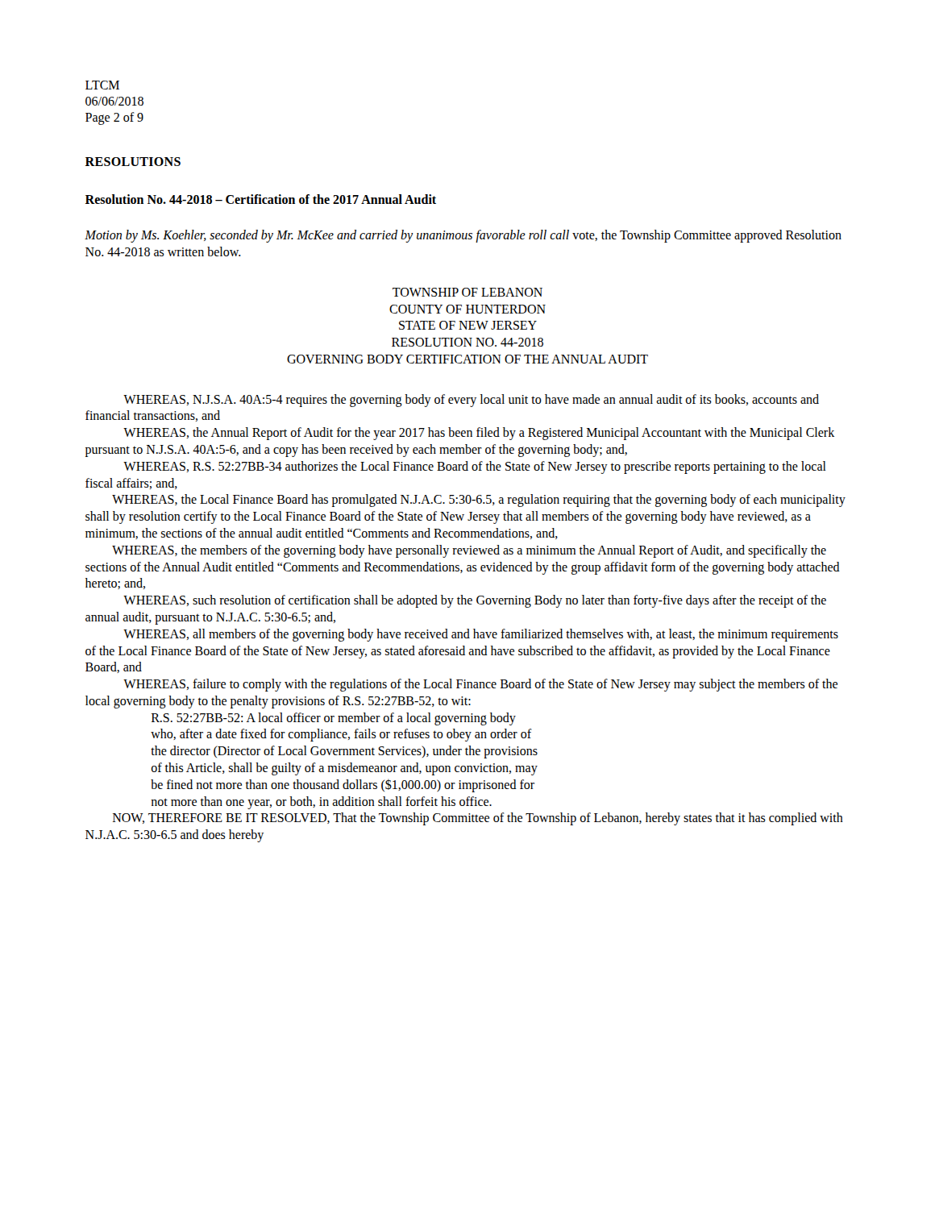LTCM
06/06/2018
Page 2 of 9
RESOLUTIONS
Resolution No. 44-2018 – Certification of the 2017 Annual Audit
Motion by Ms. Koehler, seconded by Mr. McKee and carried by unanimous favorable roll call vote, the Township Committee approved Resolution No. 44-2018 as written below.
TOWNSHIP OF LEBANON
COUNTY OF HUNTERDON
STATE OF NEW JERSEY
RESOLUTION NO. 44-2018
GOVERNING BODY CERTIFICATION OF THE ANNUAL AUDIT
WHEREAS, N.J.S.A. 40A:5-4 requires the governing body of every local unit to have made an annual audit of its books, accounts and financial transactions, and
WHEREAS, the Annual Report of Audit for the year 2017 has been filed by a Registered Municipal Accountant with the Municipal Clerk pursuant to N.J.S.A. 40A:5-6, and a copy has been received by each member of the governing body; and,
WHEREAS, R.S. 52:27BB-34 authorizes the Local Finance Board of the State of New Jersey to prescribe reports pertaining to the local fiscal affairs; and,
WHEREAS, the Local Finance Board has promulgated N.J.A.C. 5:30-6.5, a regulation requiring that the governing body of each municipality shall by resolution certify to the Local Finance Board of the State of New Jersey that all members of the governing body have reviewed, as a minimum, the sections of the annual audit entitled “Comments and Recommendations, and,
WHEREAS, the members of the governing body have personally reviewed as a minimum the Annual Report of Audit, and specifically the sections of the Annual Audit entitled “Comments and Recommendations, as evidenced by the group affidavit form of the governing body attached hereto; and,
WHEREAS, such resolution of certification shall be adopted by the Governing Body no later than forty-five days after the receipt of the annual audit, pursuant to N.J.A.C. 5:30-6.5; and,
WHEREAS, all members of the governing body have received and have familiarized themselves with, at least, the minimum requirements of the Local Finance Board of the State of New Jersey, as stated aforesaid and have subscribed to the affidavit, as provided by the Local Finance Board, and
WHEREAS, failure to comply with the regulations of the Local Finance Board of the State of New Jersey may subject the members of the local governing body to the penalty provisions of R.S. 52:27BB-52, to wit:
R.S. 52:27BB-52: A local officer or member of a local governing body
who, after a date fixed for compliance, fails or refuses to obey an order of
the director (Director of Local Government Services), under the provisions
of this Article, shall be guilty of a misdemeanor and, upon conviction, may
be fined not more than one thousand dollars ($1,000.00) or imprisoned for
not more than one year, or both, in addition shall forfeit his office.
NOW, THEREFORE BE IT RESOLVED, That the Township Committee of the Township of Lebanon, hereby states that it has complied with N.J.A.C. 5:30-6.5 and does hereby